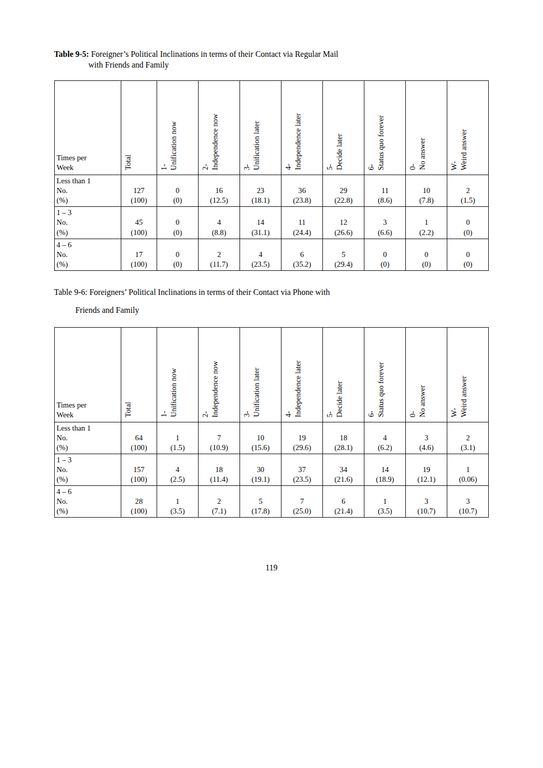Table 9-5: Foreigner’s Political Inclinations in terms of their Contact via Regular Mail with Friends and Family
| Times per Week | Total | 1- Unification now | 2- Independence now | 3- Unification later | 4- Independence later | 5- Decide later | 6- Status quo forever | 0- No answer | W- Weird answer |
| --- | --- | --- | --- | --- | --- | --- | --- | --- | --- |
| Less than 1 No. (%) | 127 (100) | 0 (0) | 16 (12.5) | 23 (18.1) | 36 (23.8) | 29 (22.8) | 11 (8.6) | 10 (7.8) | 2 (1.5) |
| 1 – 3 No. (%) | 45 (100) | 0 (0) | 4 (8.8) | 14 (31.1) | 11 (24.4) | 12 (26.6) | 3 (6.6) | 1 (2.2) | 0 (0) |
| 4 – 6 No. (%) | 17 (100) | 0 (0) | 2 (11.7) | 4 (23.5) | 6 (35.2) | 5 (29.4) | 0 (0) | 0 (0) | 0 (0) |
Table 9-6: Foreigners’ Political Inclinations in terms of their Contact via Phone with Friends and Family
| Times per Week | Total | 1- Unification now | 2- Independence now | 3- Unification later | 4- Independence later | 5- Decide later | 6- Status quo forever | 0- No answer | W- Weird answer |
| --- | --- | --- | --- | --- | --- | --- | --- | --- | --- |
| Less than 1 No. (%) | 64 (100) | 1 (1.5) | 7 (10.9) | 10 (15.6) | 19 (29.6) | 18 (28.1) | 4 (6.2) | 3 (4.6) | 2 (3.1) |
| 1 – 3 No. (%) | 157 (100) | 4 (2.5) | 18 (11.4) | 30 (19.1) | 37 (23.5) | 34 (21.6) | 14 (18.9) | 19 (12.1) | 1 (0.06) |
| 4 – 6 No. (%) | 28 (100) | 1 (3.5) | 2 (7.1) | 5 (17.8) | 7 (25.0) | 6 (21.4) | 1 (3.5) | 3 (10.7) | 3 (10.7) |
119